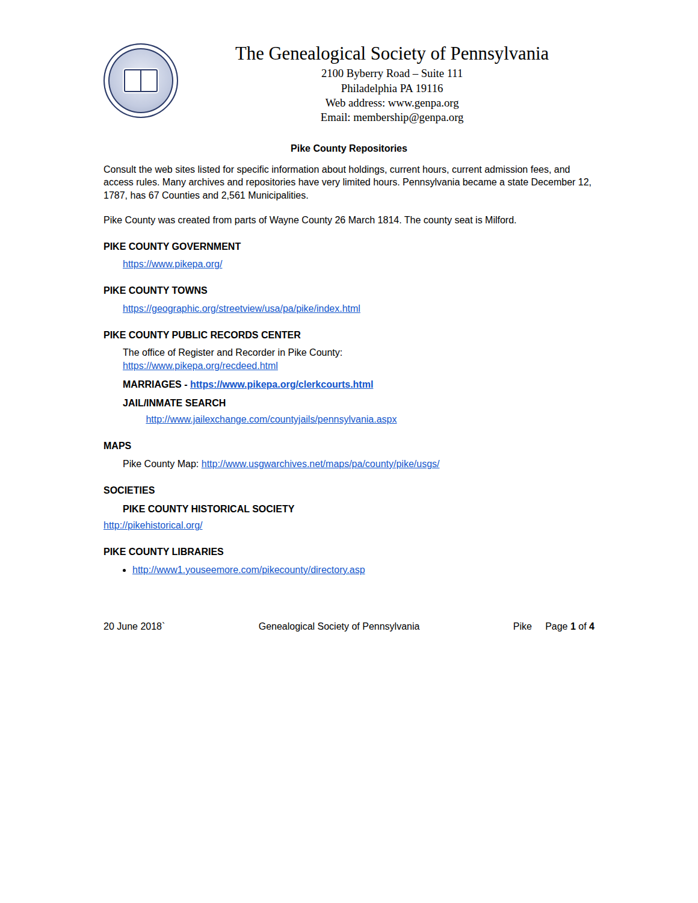The Genealogical Society of Pennsylvania
2100 Byberry Road – Suite 111
Philadelphia PA 19116
Web address: www.genpa.org
Email: membership@genpa.org
Pike County Repositories
Consult the web sites listed for specific information about holdings, current hours, current admission fees, and access rules. Many archives and repositories have very limited hours. Pennsylvania became a state December 12, 1787, has 67 Counties and 2,561 Municipalities.
Pike County was created from parts of Wayne County 26 March 1814. The county seat is Milford.
PIKE COUNTY GOVERNMENT
https://www.pikepa.org/
PIKE COUNTY TOWNS
https://geographic.org/streetview/usa/pa/pike/index.html
PIKE COUNTY PUBLIC RECORDS CENTER
The office of Register and Recorder in Pike County:
https://www.pikepa.org/recdeed.html
MARRIAGES - https://www.pikepa.org/clerkcourts.html
JAIL/INMATE SEARCH
http://www.jailexchange.com/countyjails/pennsylvania.aspx
MAPS
Pike County Map: http://www.usgwarchives.net/maps/pa/county/pike/usgs/
SOCIETIES
PIKE COUNTY HISTORICAL SOCIETY
http://pikehistorical.org/
PIKE COUNTY LIBRARIES
http://www1.youseemore.com/pikecounty/directory.asp
20 June 2018`
Genealogical Society of Pennsylvania
Pike Page 1 of 4